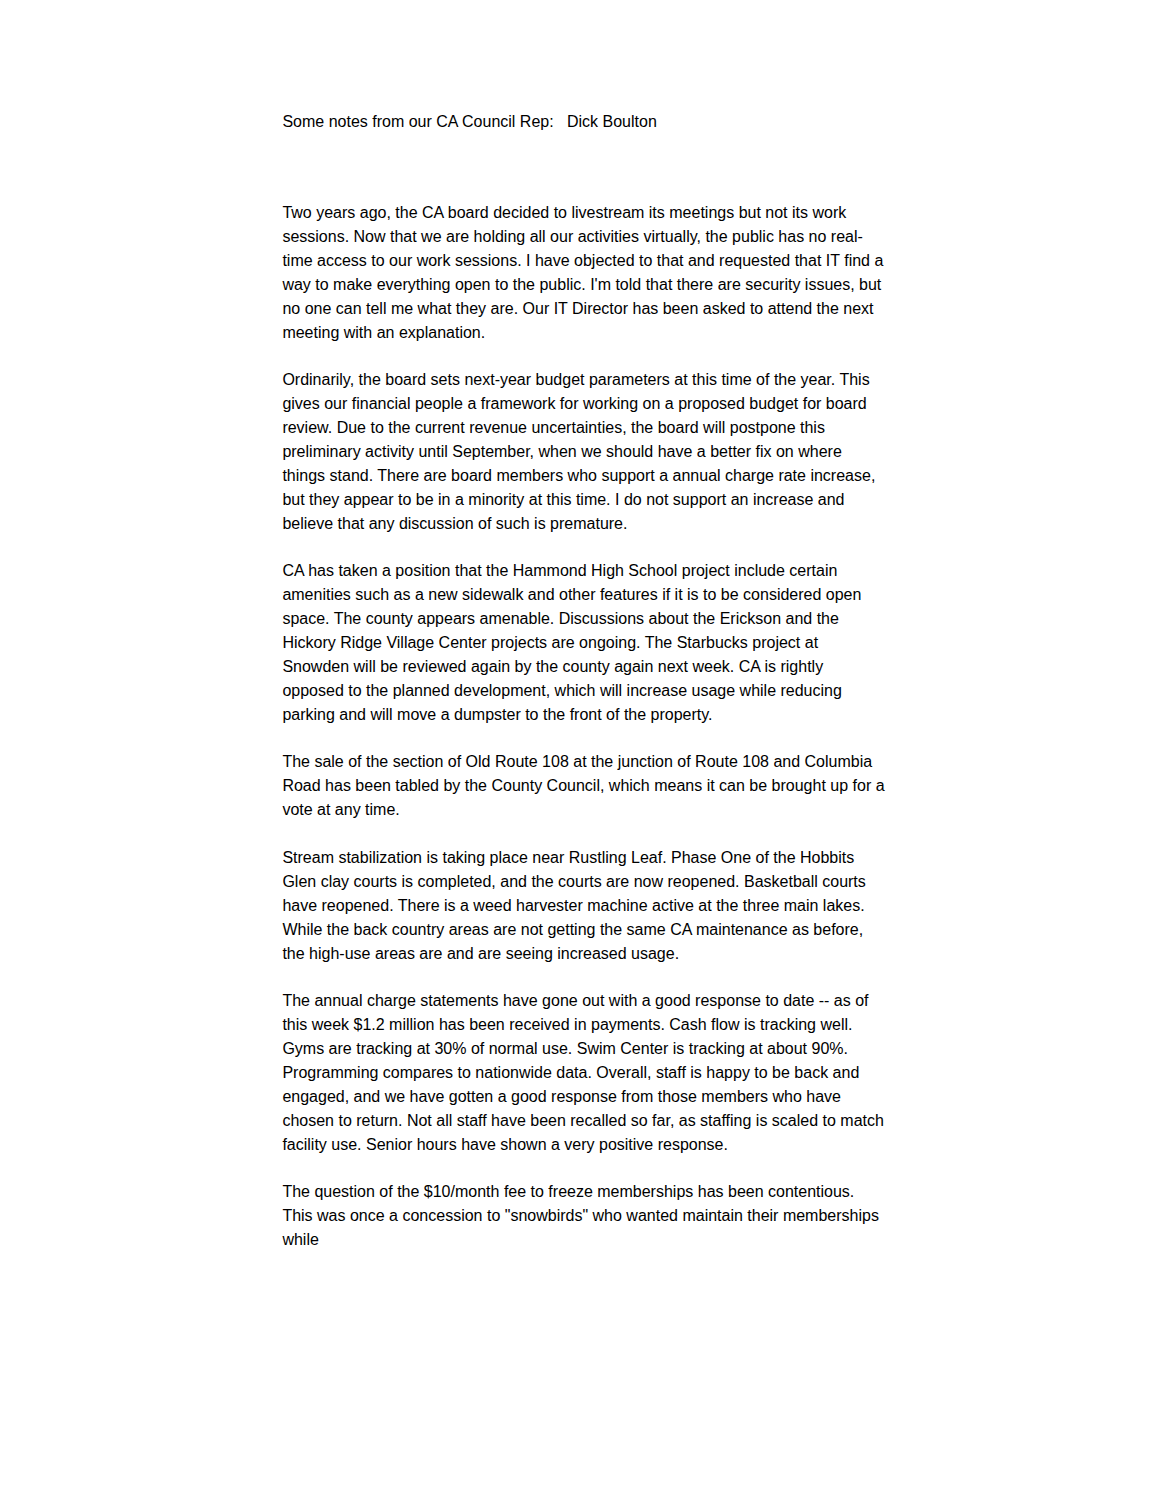Some notes from our CA Council Rep: Dick Boulton
Two years ago, the CA board decided to livestream its meetings but not its work sessions. Now that we are holding all our activities virtually, the public has no real-time access to our work sessions. I have objected to that and requested that IT find a way to make everything open to the public. I'm told that there are security issues, but no one can tell me what they are. Our IT Director has been asked to attend the next meeting with an explanation.
Ordinarily, the board sets next-year budget parameters at this time of the year. This gives our financial people a framework for working on a proposed budget for board review. Due to the current revenue uncertainties, the board will postpone this preliminary activity until September, when we should have a better fix on where things stand. There are board members who support a annual charge rate increase, but they appear to be in a minority at this time. I do not support an increase and believe that any discussion of such is premature.
CA has taken a position that the Hammond High School project include certain amenities such as a new sidewalk and other features if it is to be considered open space. The county appears amenable. Discussions about the Erickson and the Hickory Ridge Village Center projects are ongoing. The Starbucks project at Snowden will be reviewed again by the county again next week. CA is rightly opposed to the planned development, which will increase usage while reducing parking and will move a dumpster to the front of the property.
The sale of the section of Old Route 108 at the junction of Route 108 and Columbia Road has been tabled by the County Council, which means it can be brought up for a vote at any time.
Stream stabilization is taking place near Rustling Leaf. Phase One of the Hobbits Glen clay courts is completed, and the courts are now reopened. Basketball courts have reopened. There is a weed harvester machine active at the three main lakes. While the back country areas are not getting the same CA maintenance as before, the high-use areas are and are seeing increased usage.
The annual charge statements have gone out with a good response to date -- as of this week $1.2 million has been received in payments. Cash flow is tracking well. Gyms are tracking at 30% of normal use. Swim Center is tracking at about 90%. Programming compares to nationwide data. Overall, staff is happy to be back and engaged, and we have gotten a good response from those members who have chosen to return. Not all staff have been recalled so far, as staffing is scaled to match facility use. Senior hours have shown a very positive response.
The question of the $10/month fee to freeze memberships has been contentious. This was once a concession to "snowbirds" who wanted maintain their memberships while